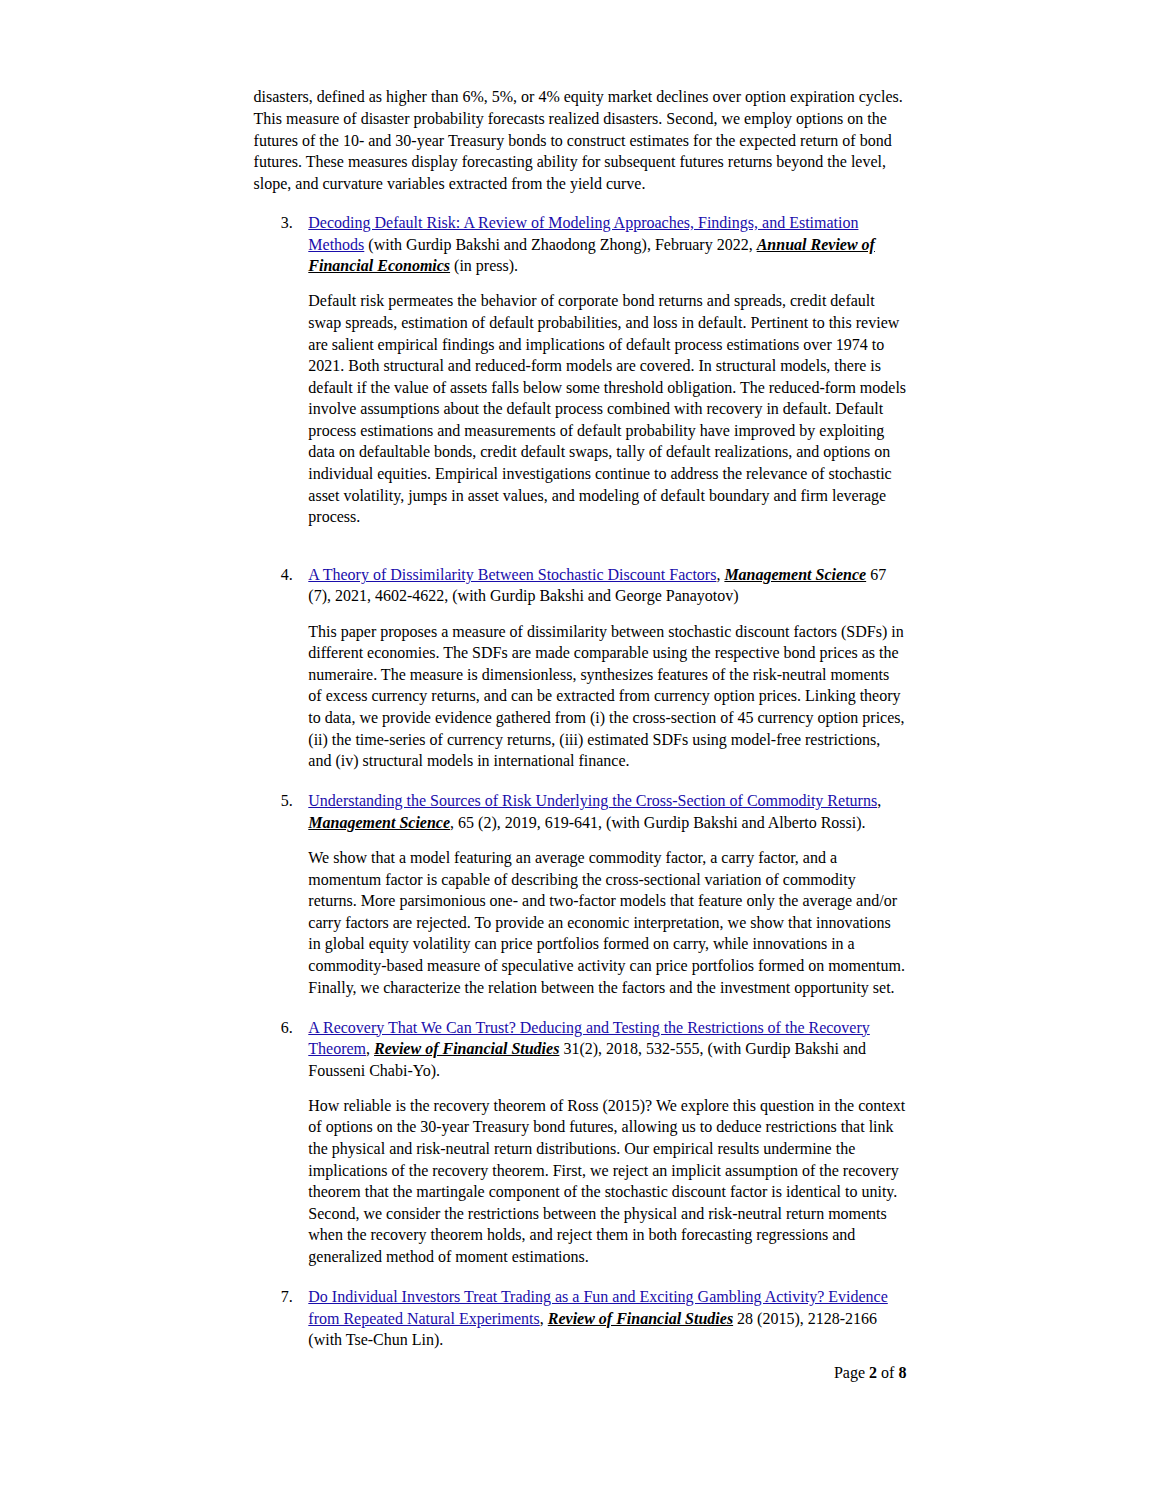disasters, defined as higher than 6%, 5%, or 4% equity market declines over option expiration cycles. This measure of disaster probability forecasts realized disasters. Second, we employ options on the futures of the 10- and 30-year Treasury bonds to construct estimates for the expected return of bond futures. These measures display forecasting ability for subsequent futures returns beyond the level, slope, and curvature variables extracted from the yield curve.
Decoding Default Risk: A Review of Modeling Approaches, Findings, and Estimation Methods (with Gurdip Bakshi and Zhaodong Zhong), February 2022, Annual Review of Financial Economics (in press).
Default risk permeates the behavior of corporate bond returns and spreads, credit default swap spreads, estimation of default probabilities, and loss in default. Pertinent to this review are salient empirical findings and implications of default process estimations over 1974 to 2021. Both structural and reduced-form models are covered. In structural models, there is default if the value of assets falls below some threshold obligation. The reduced-form models involve assumptions about the default process combined with recovery in default. Default process estimations and measurements of default probability have improved by exploiting data on defaultable bonds, credit default swaps, tally of default realizations, and options on individual equities. Empirical investigations continue to address the relevance of stochastic asset volatility, jumps in asset values, and modeling of default boundary and firm leverage process.
A Theory of Dissimilarity Between Stochastic Discount Factors, Management Science 67 (7), 2021, 4602-4622, (with Gurdip Bakshi and George Panayotov)
This paper proposes a measure of dissimilarity between stochastic discount factors (SDFs) in different economies. The SDFs are made comparable using the respective bond prices as the numeraire. The measure is dimensionless, synthesizes features of the risk-neutral moments of excess currency returns, and can be extracted from currency option prices. Linking theory to data, we provide evidence gathered from (i) the cross-section of 45 currency option prices, (ii) the time-series of currency returns, (iii) estimated SDFs using model-free restrictions, and (iv) structural models in international finance.
Understanding the Sources of Risk Underlying the Cross-Section of Commodity Returns, Management Science, 65 (2), 2019, 619-641, (with Gurdip Bakshi and Alberto Rossi).
We show that a model featuring an average commodity factor, a carry factor, and a momentum factor is capable of describing the cross-sectional variation of commodity returns. More parsimonious one- and two-factor models that feature only the average and/or carry factors are rejected. To provide an economic interpretation, we show that innovations in global equity volatility can price portfolios formed on carry, while innovations in a commodity-based measure of speculative activity can price portfolios formed on momentum. Finally, we characterize the relation between the factors and the investment opportunity set.
A Recovery That We Can Trust? Deducing and Testing the Restrictions of the Recovery Theorem, Review of Financial Studies 31(2), 2018, 532-555, (with Gurdip Bakshi and Fousseni Chabi-Yo).
How reliable is the recovery theorem of Ross (2015)? We explore this question in the context of options on the 30-year Treasury bond futures, allowing us to deduce restrictions that link the physical and risk-neutral return distributions. Our empirical results undermine the implications of the recovery theorem. First, we reject an implicit assumption of the recovery theorem that the martingale component of the stochastic discount factor is identical to unity. Second, we consider the restrictions between the physical and risk-neutral return moments when the recovery theorem holds, and reject them in both forecasting regressions and generalized method of moment estimations.
Do Individual Investors Treat Trading as a Fun and Exciting Gambling Activity? Evidence from Repeated Natural Experiments, Review of Financial Studies 28 (2015), 2128-2166 (with Tse-Chun Lin).
Page 2 of 8